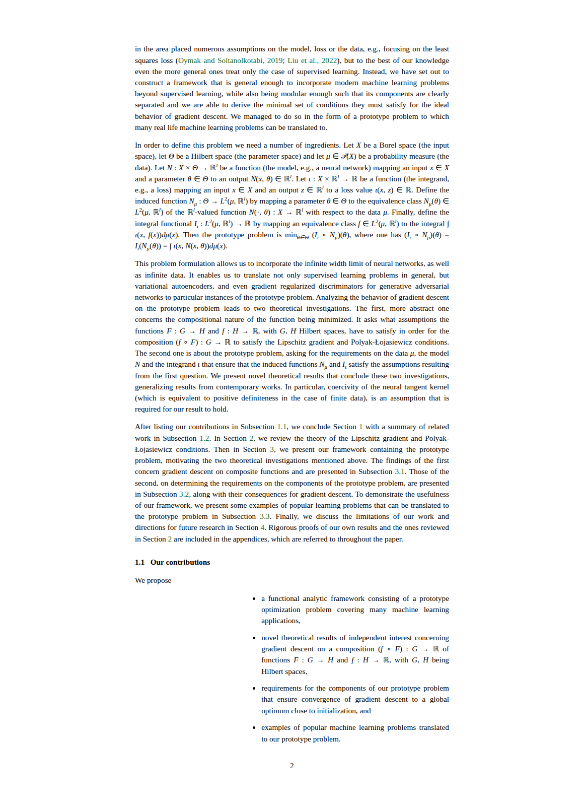in the area placed numerous assumptions on the model, loss or the data, e.g., focusing on the least squares loss (Oymak and Soltanolkotabi, 2019; Liu et al., 2022), but to the best of our knowledge even the more general ones treat only the case of supervised learning. Instead, we have set out to construct a framework that is general enough to incorporate modern machine learning problems beyond supervised learning, while also being modular enough such that its components are clearly separated and we are able to derive the minimal set of conditions they must satisfy for the ideal behavior of gradient descent. We managed to do so in the form of a prototype problem to which many real life machine learning problems can be translated to.
In order to define this problem we need a number of ingredients. Let X be a Borel space (the input space), let Θ be a Hilbert space (the parameter space) and let μ ∈ 𝒫(X) be a probability measure (the data). Let N : X × Θ → ℝl be a function (the model, e.g., a neural network) mapping an input x ∈ X and a parameter θ ∈ Θ to an output N(x, θ) ∈ ℝl. Let ι : X × ℝl → ℝ be a function (the integrand, e.g., a loss) mapping an input x ∈ X and an output z ∈ ℝl to a loss value ι(x, z) ∈ ℝ. Define the induced function Nμ : Θ → L2(μ, ℝl) by mapping a parameter θ ∈ Θ to the equivalence class Nμ(θ) ∈ L2(μ, ℝl) of the ℝl-valued function N(·, θ) : X → ℝl with respect to the data μ. Finally, define the integral functional Iι : L2(μ, ℝl) → ℝ by mapping an equivalence class f ∈ L2(μ, ℝl) to the integral ∫ ι(x, f(x))dμ(x). Then the prototype problem is minθ∈Θ (Iι ∘ Nμ)(θ), where one has (Iι ∘ Nμ)(θ) = Iι(Nμ(θ)) = ∫ ι(x, N(x, θ))dμ(x).
This problem formulation allows us to incorporate the infinite width limit of neural networks, as well as infinite data. It enables us to translate not only supervised learning problems in general, but variational autoencoders, and even gradient regularized discriminators for generative adversarial networks to particular instances of the prototype problem. Analyzing the behavior of gradient descent on the prototype problem leads to two theoretical investigations. The first, more abstract one concerns the compositional nature of the function being minimized. It asks what assumptions the functions F : G → H and f : H → ℝ, with G, H Hilbert spaces, have to satisfy in order for the composition (f ∘ F) : G → ℝ to satisfy the Lipschitz gradient and Polyak-Łojasiewicz conditions. The second one is about the prototype problem, asking for the requirements on the data μ, the model N and the integrand ι that ensure that the induced functions Nμ and Iι satisfy the assumptions resulting from the first question. We present novel theoretical results that conclude these two investigations, generalizing results from contemporary works. In particular, coercivity of the neural tangent kernel (which is equivalent to positive definiteness in the case of finite data), is an assumption that is required for our result to hold.
After listing our contributions in Subsection 1.1, we conclude Section 1 with a summary of related work in Subsection 1.2. In Section 2, we review the theory of the Lipschitz gradient and Polyak-Łojasiewicz conditions. Then in Section 3, we present our framework containing the prototype problem, motivating the two theoretical investigations mentioned above. The findings of the first concern gradient descent on composite functions and are presented in Subsection 3.1. Those of the second, on determining the requirements on the components of the prototype problem, are presented in Subsection 3.2, along with their consequences for gradient descent. To demonstrate the usefulness of our framework, we present some examples of popular learning problems that can be translated to the prototype problem in Subsection 3.3. Finally, we discuss the limitations of our work and directions for future research in Section 4. Rigorous proofs of our own results and the ones reviewed in Section 2 are included in the appendices, which are referred to throughout the paper.
1.1 Our contributions
We propose
a functional analytic framework consisting of a prototype optimization problem covering many machine learning applications,
novel theoretical results of independent interest concerning gradient descent on a composition (f ∘ F) : G → ℝ of functions F : G → H and f : H → ℝ, with G, H being Hilbert spaces,
requirements for the components of our prototype problem that ensure convergence of gradient descent to a global optimum close to initialization, and
examples of popular machine learning problems translated to our prototype problem.
2